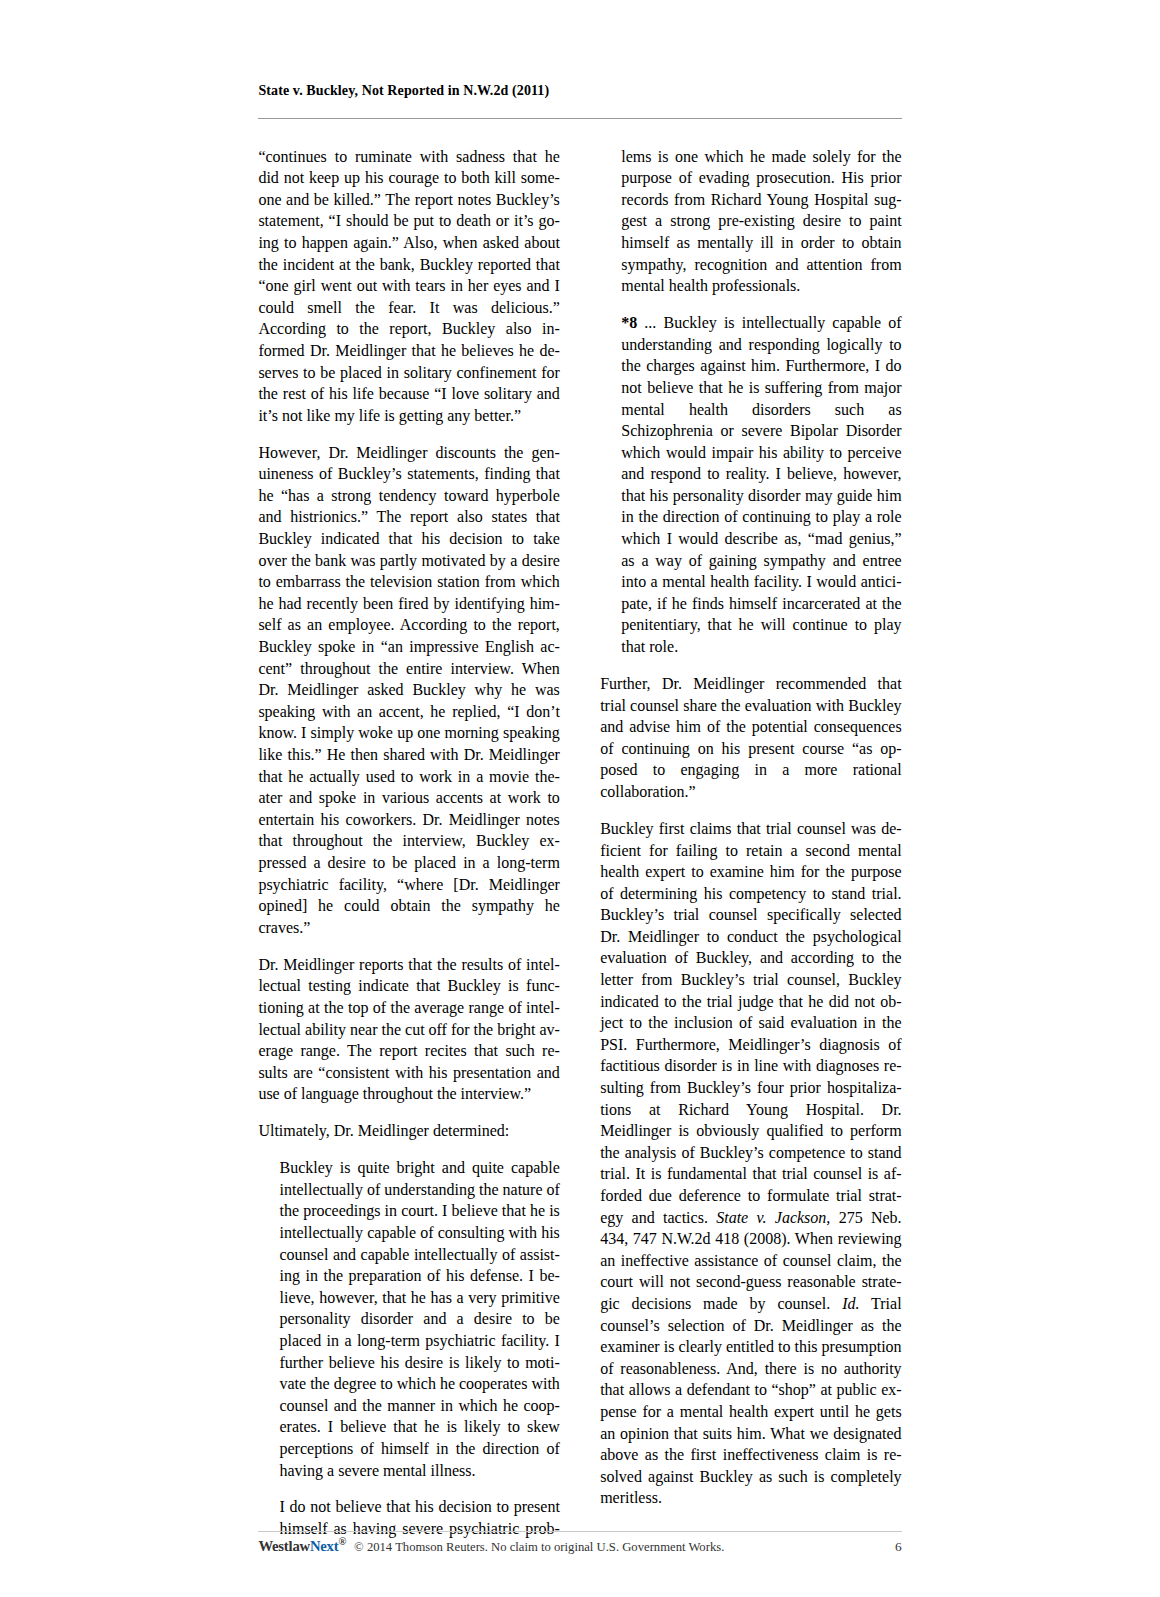State v. Buckley, Not Reported in N.W.2d (2011)
“continues to ruminate with sadness that he did not keep up his courage to both kill someone and be killed.” The report notes Buckley’s statement, “I should be put to death or it’s going to happen again.” Also, when asked about the incident at the bank, Buckley reported that “one girl went out with tears in her eyes and I could smell the fear. It was delicious.” According to the report, Buckley also informed Dr. Meidlinger that he believes he deserves to be placed in solitary confinement for the rest of his life because “I love solitary and it’s not like my life is getting any better.”
However, Dr. Meidlinger discounts the genuineness of Buckley’s statements, finding that he “has a strong tendency toward hyperbole and histrionics.” The report also states that Buckley indicated that his decision to take over the bank was partly motivated by a desire to embarrass the television station from which he had recently been fired by identifying himself as an employee. According to the report, Buckley spoke in “an impressive English accent” throughout the entire interview. When Dr. Meidlinger asked Buckley why he was speaking with an accent, he replied, “I don’t know. I simply woke up one morning speaking like this.” He then shared with Dr. Meidlinger that he actually used to work in a movie theater and spoke in various accents at work to entertain his coworkers. Dr. Meidlinger notes that throughout the interview, Buckley expressed a desire to be placed in a long-term psychiatric facility, “where [Dr. Meidlinger opined] he could obtain the sympathy he craves.”
Dr. Meidlinger reports that the results of intellectual testing indicate that Buckley is functioning at the top of the average range of intellectual ability near the cut off for the bright average range. The report recites that such results are “consistent with his presentation and use of language throughout the interview.”
Ultimately, Dr. Meidlinger determined:
Buckley is quite bright and quite capable intellectually of understanding the nature of the proceedings in court. I believe that he is intellectually capable of consulting with his counsel and capable intellectually of assisting in the preparation of his defense. I believe, however, that he has a very primitive personality disorder and a desire to be placed in a long-term psychiatric facility. I further believe his desire is likely to motivate the degree to which he cooperates with counsel and the manner in which he cooperates. I believe that he is likely to skew perceptions of himself in the direction of having a severe mental illness.
I do not believe that his decision to present himself as having severe psychiatric problems is one which he made solely for the purpose of evading prosecution. His prior records from Richard Young Hospital suggest a strong pre-existing desire to paint himself as mentally ill in order to obtain sympathy, recognition and attention from mental health professionals.
*8 ... Buckley is intellectually capable of understanding and responding logically to the charges against him. Furthermore, I do not believe that he is suffering from major mental health disorders such as Schizophrenia or severe Bipolar Disorder which would impair his ability to perceive and respond to reality. I believe, however, that his personality disorder may guide him in the direction of continuing to play a role which I would describe as, “mad genius,” as a way of gaining sympathy and entree into a mental health facility. I would anticipate, if he finds himself incarcerated at the penitentiary, that he will continue to play that role.
Further, Dr. Meidlinger recommended that trial counsel share the evaluation with Buckley and advise him of the potential consequences of continuing on his present course “as opposed to engaging in a more rational collaboration.”
Buckley first claims that trial counsel was deficient for failing to retain a second mental health expert to examine him for the purpose of determining his competency to stand trial. Buckley’s trial counsel specifically selected Dr. Meidlinger to conduct the psychological evaluation of Buckley, and according to the letter from Buckley’s trial counsel, Buckley indicated to the trial judge that he did not object to the inclusion of said evaluation in the PSI. Furthermore, Meidlinger’s diagnosis of factitious disorder is in line with diagnoses resulting from Buckley’s four prior hospitalizations at Richard Young Hospital. Dr. Meidlinger is obviously qualified to perform the analysis of Buckley’s competence to stand trial. It is fundamental that trial counsel is afforded due deference to formulate trial strategy and tactics. State v. Jackson, 275 Neb. 434, 747 N.W.2d 418 (2008). When reviewing an ineffective assistance of counsel claim, the court will not second-guess reasonable strategic decisions made by counsel. Id. Trial counsel’s selection of Dr. Meidlinger as the examiner is clearly entitled to this presumption of reasonableness. And, there is no authority that allows a defendant to “shop” at public expense for a mental health expert until he gets an opinion that suits him. What we designated above as the first ineffectiveness claim is resolved against Buckley as such is completely meritless.
WestlawNext® © 2014 Thomson Reuters. No claim to original U.S. Government Works. 6